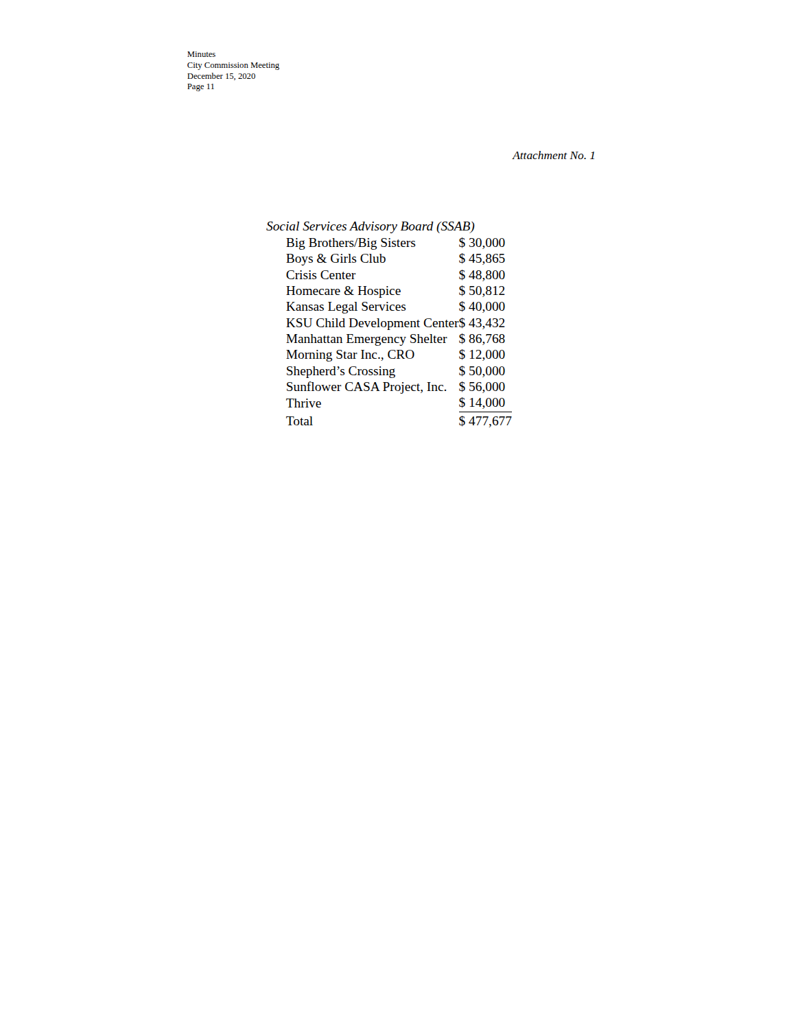Minutes
City Commission Meeting
December 15, 2020
Page 11
Attachment No. 1
Social Services Advisory Board (SSAB)
| Big Brothers/Big Sisters | $ 30,000 |
| Boys & Girls Club | $ 45,865 |
| Crisis Center | $ 48,800 |
| Homecare & Hospice | $ 50,812 |
| Kansas Legal Services | $ 40,000 |
| KSU Child Development Center | $ 43,432 |
| Manhattan Emergency Shelter | $ 86,768 |
| Morning Star Inc., CRO | $ 12,000 |
| Shepherd’s Crossing | $ 50,000 |
| Sunflower CASA Project, Inc. | $ 56,000 |
| Thrive | $ 14,000 |
| Total | $ 477,677 |